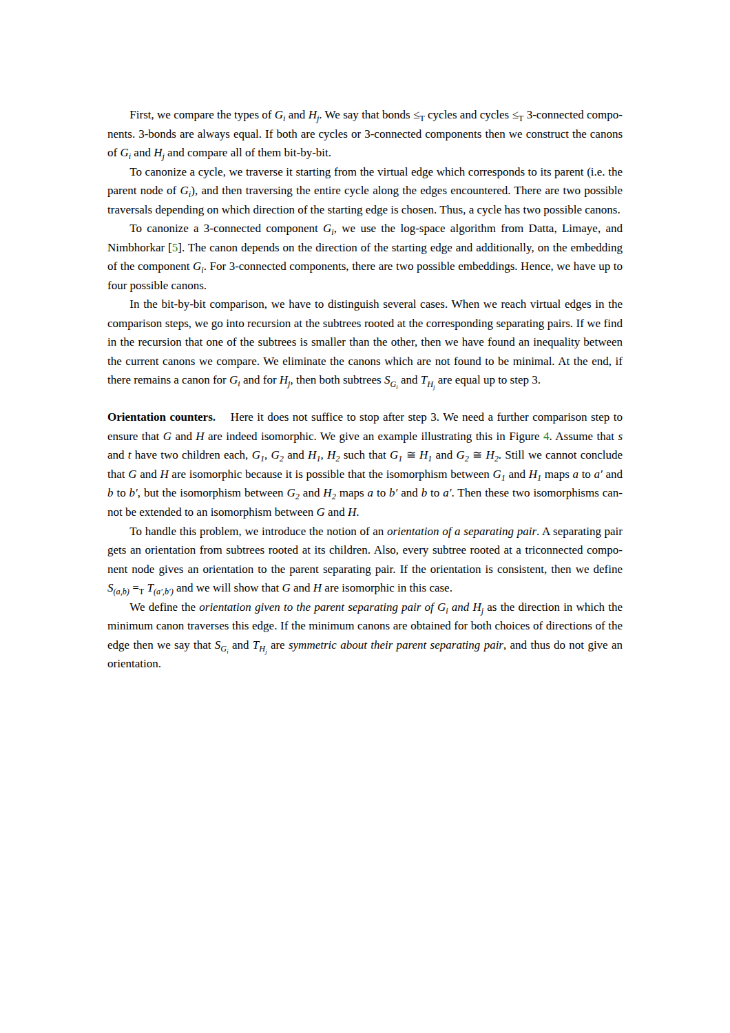First, we compare the types of Gi and Hj. We say that bonds ≤T cycles and cycles ≤T 3-connected components. 3-bonds are always equal. If both are cycles or 3-connected components then we construct the canons of Gi and Hj and compare all of them bit-by-bit.
To canonize a cycle, we traverse it starting from the virtual edge which corresponds to its parent (i.e. the parent node of Gi), and then traversing the entire cycle along the edges encountered. There are two possible traversals depending on which direction of the starting edge is chosen. Thus, a cycle has two possible canons.
To canonize a 3-connected component Gi, we use the log-space algorithm from Datta, Limaye, and Nimbhorkar [5]. The canon depends on the direction of the starting edge and additionally, on the embedding of the component Gi. For 3-connected components, there are two possible embeddings. Hence, we have up to four possible canons.
In the bit-by-bit comparison, we have to distinguish several cases. When we reach virtual edges in the comparison steps, we go into recursion at the subtrees rooted at the corresponding separating pairs. If we find in the recursion that one of the subtrees is smaller than the other, then we have found an inequality between the current canons we compare. We eliminate the canons which are not found to be minimal. At the end, if there remains a canon for Gi and for Hj, then both subtrees SGi and THj are equal up to step 3.
Orientation counters. Here it does not suffice to stop after step 3. We need a further comparison step to ensure that G and H are indeed isomorphic. We give an example illustrating this in Figure 4. Assume that s and t have two children each, G1, G2 and H1, H2 such that G1 ≅ H1 and G2 ≅ H2. Still we cannot conclude that G and H are isomorphic because it is possible that the isomorphism between G1 and H1 maps a to a′ and b to b′, but the isomorphism between G2 and H2 maps a to b′ and b to a′. Then these two isomorphisms cannot be extended to an isomorphism between G and H.
To handle this problem, we introduce the notion of an orientation of a separating pair. A separating pair gets an orientation from subtrees rooted at its children. Also, every subtree rooted at a triconnected component node gives an orientation to the parent separating pair. If the orientation is consistent, then we define S(a,b) =T T(a′,b′) and we will show that G and H are isomorphic in this case.
We define the orientation given to the parent separating pair of Gi and Hj as the direction in which the minimum canon traverses this edge. If the minimum canons are obtained for both choices of directions of the edge then we say that SGi and THj are symmetric about their parent separating pair, and thus do not give an orientation.